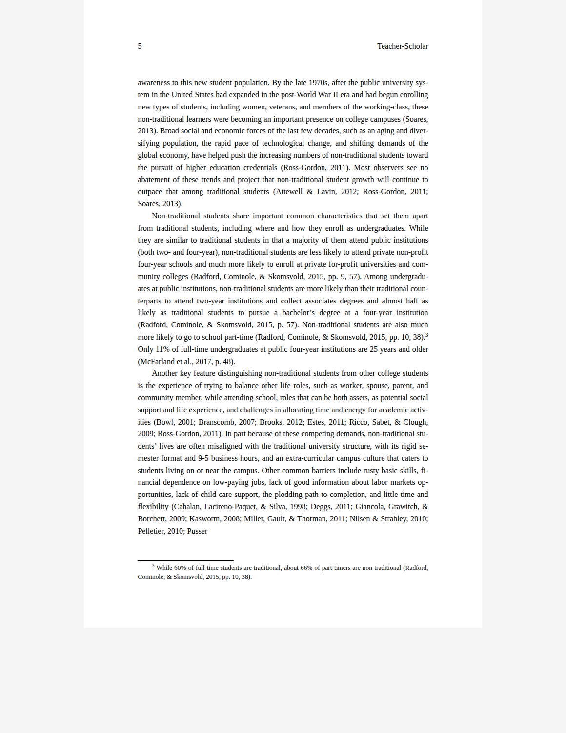5 Teacher-Scholar
awareness to this new student population. By the late 1970s, after the public university system in the United States had expanded in the post-World War II era and had begun enrolling new types of students, including women, veterans, and members of the working-class, these non-traditional learners were becoming an important presence on college campuses (Soares, 2013). Broad social and economic forces of the last few decades, such as an aging and diversifying population, the rapid pace of technological change, and shifting demands of the global economy, have helped push the increasing numbers of non-traditional students toward the pursuit of higher education credentials (Ross-Gordon, 2011). Most observers see no abatement of these trends and project that non-traditional student growth will continue to outpace that among traditional students (Attewell & Lavin, 2012; Ross-Gordon, 2011; Soares, 2013).
Non-traditional students share important common characteristics that set them apart from traditional students, including where and how they enroll as undergraduates. While they are similar to traditional students in that a majority of them attend public institutions (both two- and four-year), non-traditional students are less likely to attend private non-profit four-year schools and much more likely to enroll at private for-profit universities and community colleges (Radford, Cominole, & Skomsvold, 2015, pp. 9, 57). Among undergraduates at public institutions, non-traditional students are more likely than their traditional counterparts to attend two-year institutions and collect associates degrees and almost half as likely as traditional students to pursue a bachelor’s degree at a four-year institution (Radford, Cominole, & Skomsvold, 2015, p. 57). Non-traditional students are also much more likely to go to school part-time (Radford, Cominole, & Skomsvold, 2015, pp. 10, 38).3 Only 11% of full-time undergraduates at public four-year institutions are 25 years and older (McFarland et al., 2017, p. 48).
Another key feature distinguishing non-traditional students from other college students is the experience of trying to balance other life roles, such as worker, spouse, parent, and community member, while attending school, roles that can be both assets, as potential social support and life experience, and challenges in allocating time and energy for academic activities (Bowl, 2001; Branscomb, 2007; Brooks, 2012; Estes, 2011; Ricco, Sabet, & Clough, 2009; Ross-Gordon, 2011). In part because of these competing demands, non-traditional students’ lives are often misaligned with the traditional university structure, with its rigid semester format and 9-5 business hours, and an extra-curricular campus culture that caters to students living on or near the campus. Other common barriers include rusty basic skills, financial dependence on low-paying jobs, lack of good information about labor markets opportunities, lack of child care support, the plodding path to completion, and little time and flexibility (Cahalan, Lacireno-Paquet, & Silva, 1998; Deggs, 2011; Giancola, Grawitch, & Borchert, 2009; Kasworm, 2008; Miller, Gault, & Thorman, 2011; Nilsen & Strahley, 2010; Pelletier, 2010; Pusser
3 While 60% of full-time students are traditional, about 66% of part-timers are non-traditional (Radford, Cominole, & Skomsvold, 2015, pp. 10, 38).